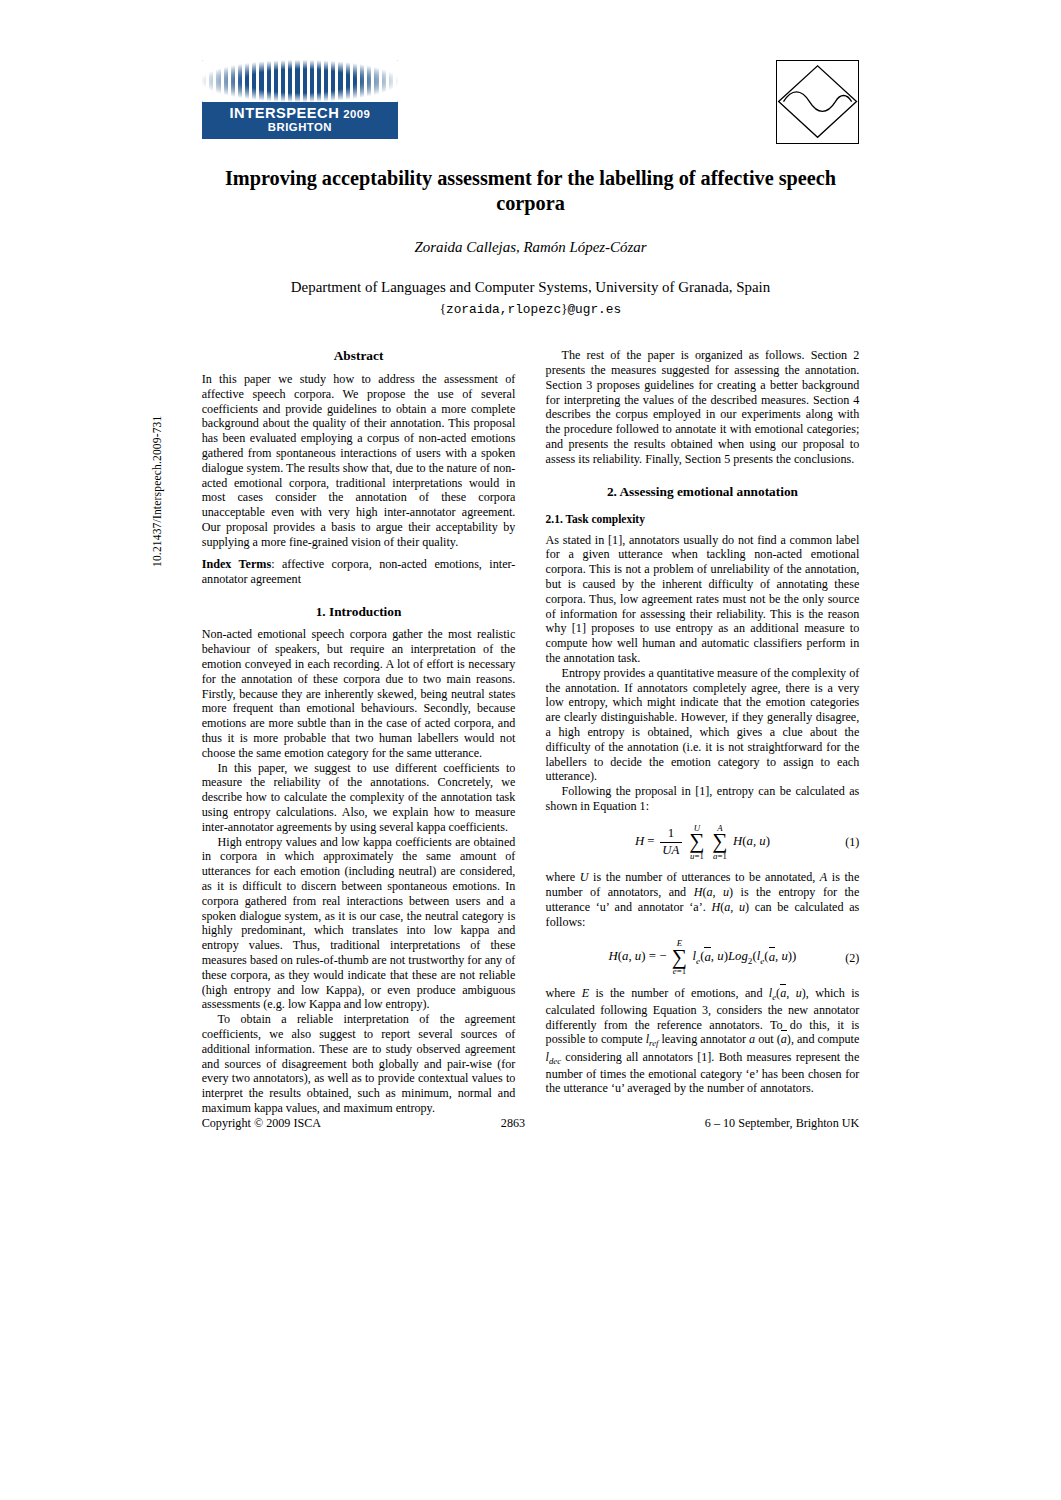INTERSPEECH 2009 BRIGHTON
10.21437/Interspeech.2009-731
Improving acceptability assessment for the labelling of affective speech corpora
Zoraida Callejas, Ramón López-Cózar
Department of Languages and Computer Systems, University of Granada, Spain
{zoraida,rlopezc}@ugr.es
Abstract
In this paper we study how to address the assessment of affective speech corpora. We propose the use of several coefficients and provide guidelines to obtain a more complete background about the quality of their annotation. This proposal has been evaluated employing a corpus of non-acted emotions gathered from spontaneous interactions of users with a spoken dialogue system. The results show that, due to the nature of non-acted emotional corpora, traditional interpretations would in most cases consider the annotation of these corpora unacceptable even with very high inter-annotator agreement. Our proposal provides a basis to argue their acceptability by supplying a more fine-grained vision of their quality.
Index Terms: affective corpora, non-acted emotions, inter-annotator agreement
1. Introduction
Non-acted emotional speech corpora gather the most realistic behaviour of speakers, but require an interpretation of the emotion conveyed in each recording. A lot of effort is necessary for the annotation of these corpora due to two main reasons. Firstly, because they are inherently skewed, being neutral states more frequent than emotional behaviours. Secondly, because emotions are more subtle than in the case of acted corpora, and thus it is more probable that two human labellers would not choose the same emotion category for the same utterance.
In this paper, we suggest to use different coefficients to measure the reliability of the annotations. Concretely, we describe how to calculate the complexity of the annotation task using entropy calculations. Also, we explain how to measure inter-annotator agreements by using several kappa coefficients.
High entropy values and low kappa coefficients are obtained in corpora in which approximately the same amount of utterances for each emotion (including neutral) are considered, as it is difficult to discern between spontaneous emotions. In corpora gathered from real interactions between users and a spoken dialogue system, as it is our case, the neutral category is highly predominant, which translates into low kappa and entropy values. Thus, traditional interpretations of these measures based on rules-of-thumb are not trustworthy for any of these corpora, as they would indicate that these are not reliable (high entropy and low Kappa), or even produce ambiguous assessments (e.g. low Kappa and low entropy).
To obtain a reliable interpretation of the agreement coefficients, we also suggest to report several sources of additional information. These are to study observed agreement and sources of disagreement both globally and pair-wise (for every two annotators), as well as to provide contextual values to interpret the results obtained, such as minimum, normal and maximum kappa values, and maximum entropy.
The rest of the paper is organized as follows. Section 2 presents the measures suggested for assessing the annotation. Section 3 proposes guidelines for creating a better background for interpreting the values of the described measures. Section 4 describes the corpus employed in our experiments along with the procedure followed to annotate it with emotional categories; and presents the results obtained when using our proposal to assess its reliability. Finally, Section 5 presents the conclusions.
2. Assessing emotional annotation
2.1. Task complexity
As stated in [1], annotators usually do not find a common label for a given utterance when tackling non-acted emotional corpora. This is not a problem of unreliability of the annotation, but is caused by the inherent difficulty of annotating these corpora. Thus, low agreement rates must not be the only source of information for assessing their reliability. This is the reason why [1] proposes to use entropy as an additional measure to compute how well human and automatic classifiers perform in the annotation task.
Entropy provides a quantitative measure of the complexity of the annotation. If annotators completely agree, there is a very low entropy, which might indicate that the emotion categories are clearly distinguishable. However, if they generally disagree, a high entropy is obtained, which gives a clue about the difficulty of the annotation (i.e. it is not straightforward for the labellers to decide the emotion category to assign to each utterance).
Following the proposal in [1], entropy can be calculated as shown in Equation 1:
H = 1 UA U∑u=1 A∑a=1 H(a, u) (1)
where U is the number of utterances to be annotated, A is the number of annotators, and H(a, u) is the entropy for the utterance ‘u’ and annotator ‘a’. H(a, u) can be calculated as follows:
H(a, u) = − E∑e=1 le(a, u)Log2(le(a, u)) (2)
where E is the number of emotions, and le(a, u), which is calculated following Equation 3, considers the new annotator differently from the reference annotators. To do this, it is possible to compute lref leaving annotator a out (a), and compute ldec considering all annotators [1]. Both measures represent the number of times the emotional category ‘e’ has been chosen for the utterance ‘u’ averaged by the number of annotators.
Copyright © 2009 ISCA 2863 6 – 10 September, Brighton UK